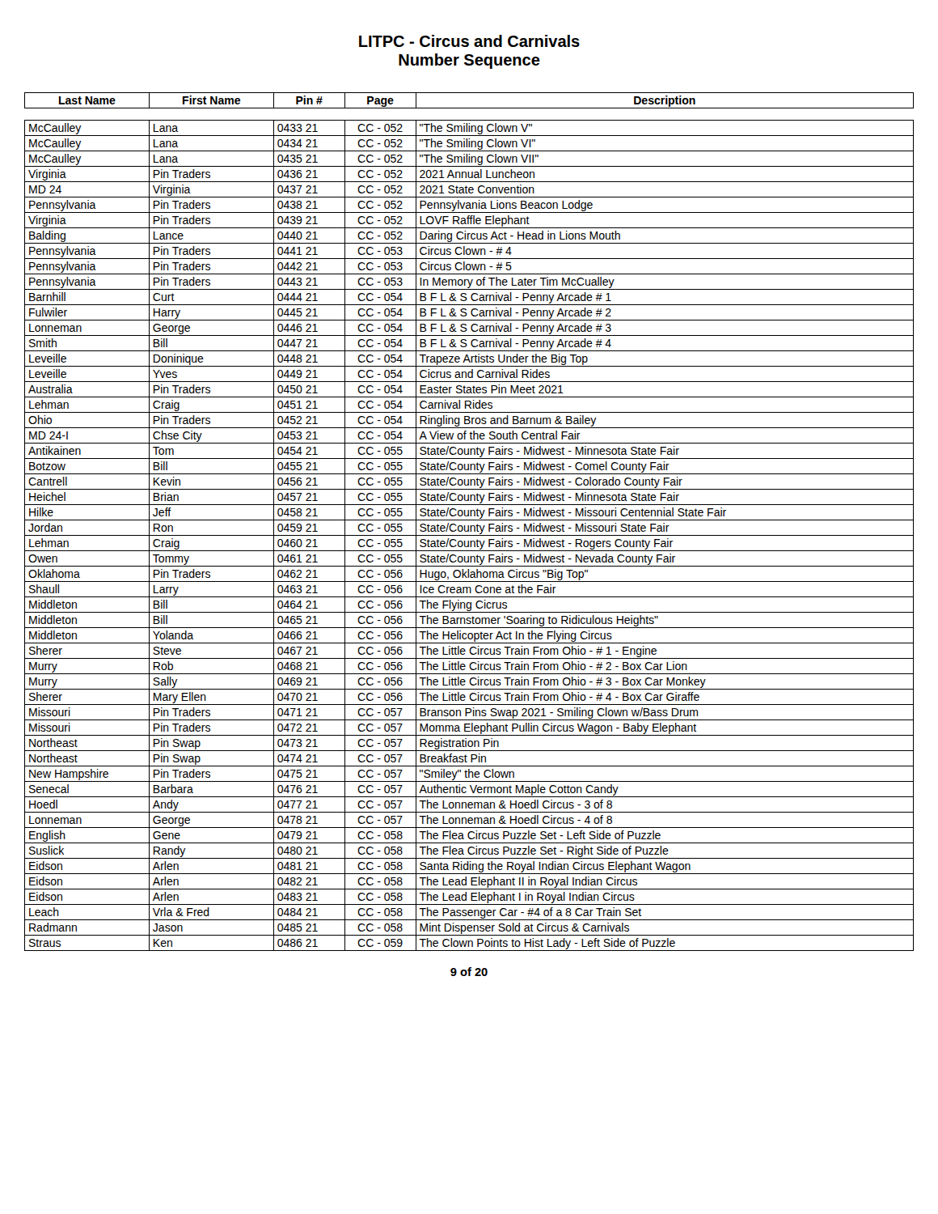LITPC - Circus and Carnivals
Number Sequence
| Last Name | First Name | Pin # | Page | Description |
| --- | --- | --- | --- | --- |
| McCaulley | Lana | 0433 21 | CC - 052 | "The Smiling Clown V" |
| McCaulley | Lana | 0434 21 | CC - 052 | "The Smiling Clown VI" |
| McCaulley | Lana | 0435 21 | CC - 052 | "The Smiling Clown VII" |
| Virginia | Pin Traders | 0436 21 | CC - 052 | 2021 Annual Luncheon |
| MD 24 | Virginia | 0437 21 | CC - 052 | 2021 State Convention |
| Pennsylvania | Pin Traders | 0438 21 | CC - 052 | Pennsylvania Lions Beacon Lodge |
| Virginia | Pin Traders | 0439 21 | CC - 052 | LOVF Raffle Elephant |
| Balding | Lance | 0440 21 | CC - 052 | Daring Circus Act - Head in Lions Mouth |
| Pennsylvania | Pin Traders | 0441 21 | CC - 053 | Circus Clown - # 4 |
| Pennsylvania | Pin Traders | 0442 21 | CC - 053 | Circus Clown - # 5 |
| Pennsylvania | Pin Traders | 0443 21 | CC - 053 | In Memory of The Later Tim McCualley |
| Barnhill | Curt | 0444 21 | CC - 054 | B F L & S Carnival - Penny Arcade # 1 |
| Fulwiler | Harry | 0445 21 | CC - 054 | B F L & S Carnival - Penny Arcade # 2 |
| Lonneman | George | 0446 21 | CC - 054 | B F L & S Carnival - Penny Arcade # 3 |
| Smith | Bill | 0447 21 | CC - 054 | B F L & S Carnival - Penny Arcade # 4 |
| Leveille | Doninique | 0448 21 | CC - 054 | Trapeze Artists Under the Big Top |
| Leveille | Yves | 0449 21 | CC - 054 | Cicrus and Carnival Rides |
| Australia | Pin Traders | 0450 21 | CC - 054 | Easter States Pin Meet 2021 |
| Lehman | Craig | 0451 21 | CC - 054 | Carnival Rides |
| Ohio | Pin Traders | 0452 21 | CC - 054 | Ringling Bros and Barnum & Bailey |
| MD 24-I | Chse City | 0453 21 | CC - 054 | A View of the South Central Fair |
| Antikainen | Tom | 0454 21 | CC - 055 | State/County Fairs - Midwest - Minnesota State Fair |
| Botzow | Bill | 0455 21 | CC - 055 | State/County Fairs - Midwest - Comel County Fair |
| Cantrell | Kevin | 0456 21 | CC - 055 | State/County Fairs - Midwest - Colorado County Fair |
| Heichel | Brian | 0457 21 | CC - 055 | State/County Fairs - Midwest - Minnesota State Fair |
| Hilke | Jeff | 0458 21 | CC - 055 | State/County Fairs - Midwest - Missouri Centennial State Fair |
| Jordan | Ron | 0459 21 | CC - 055 | State/County Fairs - Midwest - Missouri State Fair |
| Lehman | Craig | 0460 21 | CC - 055 | State/County Fairs - Midwest - Rogers County Fair |
| Owen | Tommy | 0461 21 | CC - 055 | State/County Fairs - Midwest - Nevada County Fair |
| Oklahoma | Pin Traders | 0462 21 | CC - 056 | Hugo, Oklahoma Circus "Big Top" |
| Shaull | Larry | 0463 21 | CC - 056 | Ice Cream Cone at the Fair |
| Middleton | Bill | 0464 21 | CC - 056 | The Flying Cicrus |
| Middleton | Bill | 0465 21 | CC - 056 | The Barnstomer 'Soaring to Ridiculous Heights" |
| Middleton | Yolanda | 0466 21 | CC - 056 | The Helicopter Act In the Flying Circus |
| Sherer | Steve | 0467 21 | CC - 056 | The Little Circus Train From Ohio - # 1 - Engine |
| Murry | Rob | 0468 21 | CC - 056 | The Little Circus Train From Ohio - # 2 - Box Car Lion |
| Murry | Sally | 0469 21 | CC - 056 | The Little Circus Train From Ohio - # 3 - Box Car Monkey |
| Sherer | Mary Ellen | 0470 21 | CC - 056 | The Little Circus Train From Ohio - # 4 - Box Car Giraffe |
| Missouri | Pin Traders | 0471 21 | CC - 057 | Branson Pins Swap 2021 - Smiling Clown w/Bass Drum |
| Missouri | Pin Traders | 0472 21 | CC - 057 | Momma Elephant Pullin Circus Wagon - Baby Elephant |
| Northeast | Pin Swap | 0473 21 | CC - 057 | Registration Pin |
| Northeast | Pin Swap | 0474 21 | CC - 057 | Breakfast Pin |
| New Hampshire | Pin Traders | 0475 21 | CC - 057 | "Smiley" the Clown |
| Senecal | Barbara | 0476 21 | CC - 057 | Authentic Vermont Maple Cotton Candy |
| Hoedl | Andy | 0477 21 | CC - 057 | The Lonneman & Hoedl Circus - 3 of 8 |
| Lonneman | George | 0478 21 | CC - 057 | The Lonneman & Hoedl Circus - 4 of 8 |
| English | Gene | 0479 21 | CC - 058 | The Flea Circus Puzzle Set - Left Side of Puzzle |
| Suslick | Randy | 0480 21 | CC - 058 | The Flea Circus Puzzle Set - Right Side of Puzzle |
| Eidson | Arlen | 0481 21 | CC - 058 | Santa Riding the Royal Indian Circus Elephant Wagon |
| Eidson | Arlen | 0482 21 | CC - 058 | The Lead Elephant II in Royal Indian Circus |
| Eidson | Arlen | 0483 21 | CC - 058 | The Lead Elephant I in Royal Indian Circus |
| Leach | Vrla & Fred | 0484 21 | CC - 058 | The Passenger Car - #4 of a 8 Car Train Set |
| Radmann | Jason | 0485 21 | CC - 058 | Mint Dispenser Sold at Circus & Carnivals |
| Straus | Ken | 0486 21 | CC - 059 | The Clown Points to Hist Lady - Left Side of Puzzle |
9 of 20